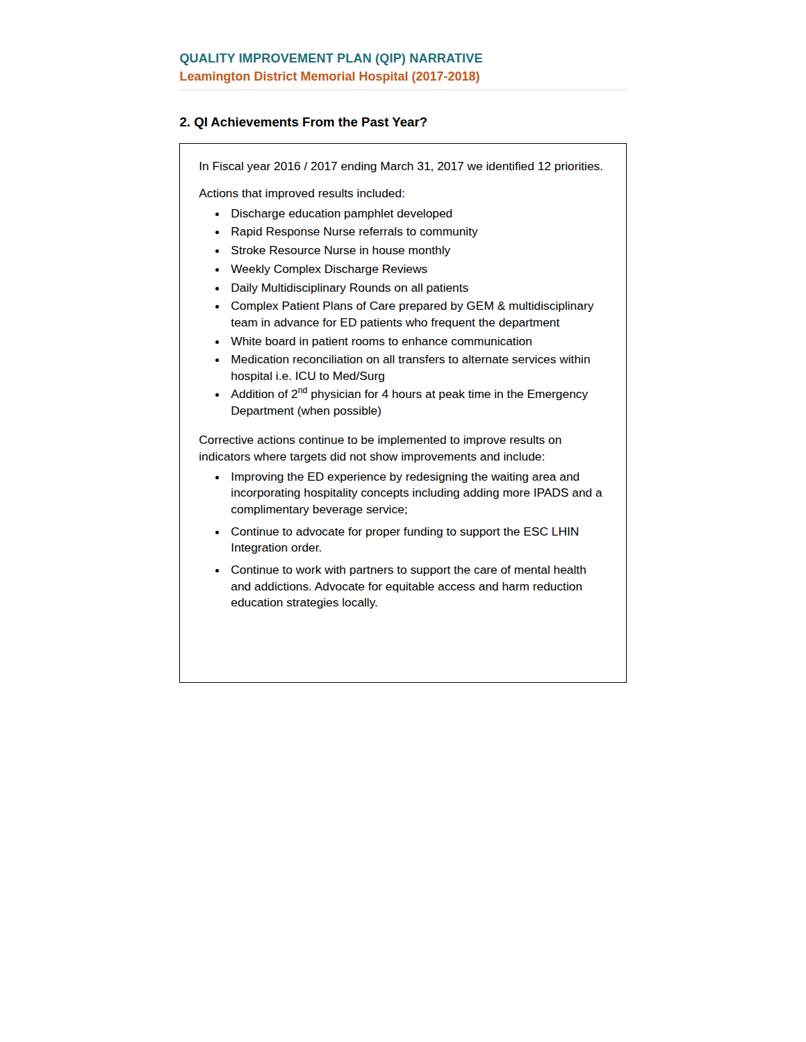QUALITY IMPROVEMENT PLAN (QIP) NARRATIVE
Leamington District Memorial Hospital (2017-2018)
2. QI Achievements From the Past Year?
In Fiscal year 2016 / 2017 ending March 31, 2017 we identified 12 priorities.
Actions that improved results included:
Discharge education pamphlet developed
Rapid Response Nurse referrals to community
Stroke Resource Nurse in house monthly
Weekly Complex Discharge Reviews
Daily Multidisciplinary Rounds on all patients
Complex Patient Plans of Care prepared by GEM & multidisciplinary team in advance for ED patients who frequent the department
White board in patient rooms to enhance communication
Medication reconciliation on all transfers to alternate services within hospital i.e. ICU to Med/Surg
Addition of 2nd physician for 4 hours at peak time in the Emergency Department (when possible)
Corrective actions continue to be implemented to improve results on indicators where targets did not show improvements and include:
Improving the ED experience by redesigning the waiting area and incorporating hospitality concepts including adding more IPADS and a complimentary beverage service;
Continue to advocate for proper funding to support the ESC LHIN Integration order.
Continue to work with partners to support the care of mental health and addictions. Advocate for equitable access and harm reduction education strategies locally.